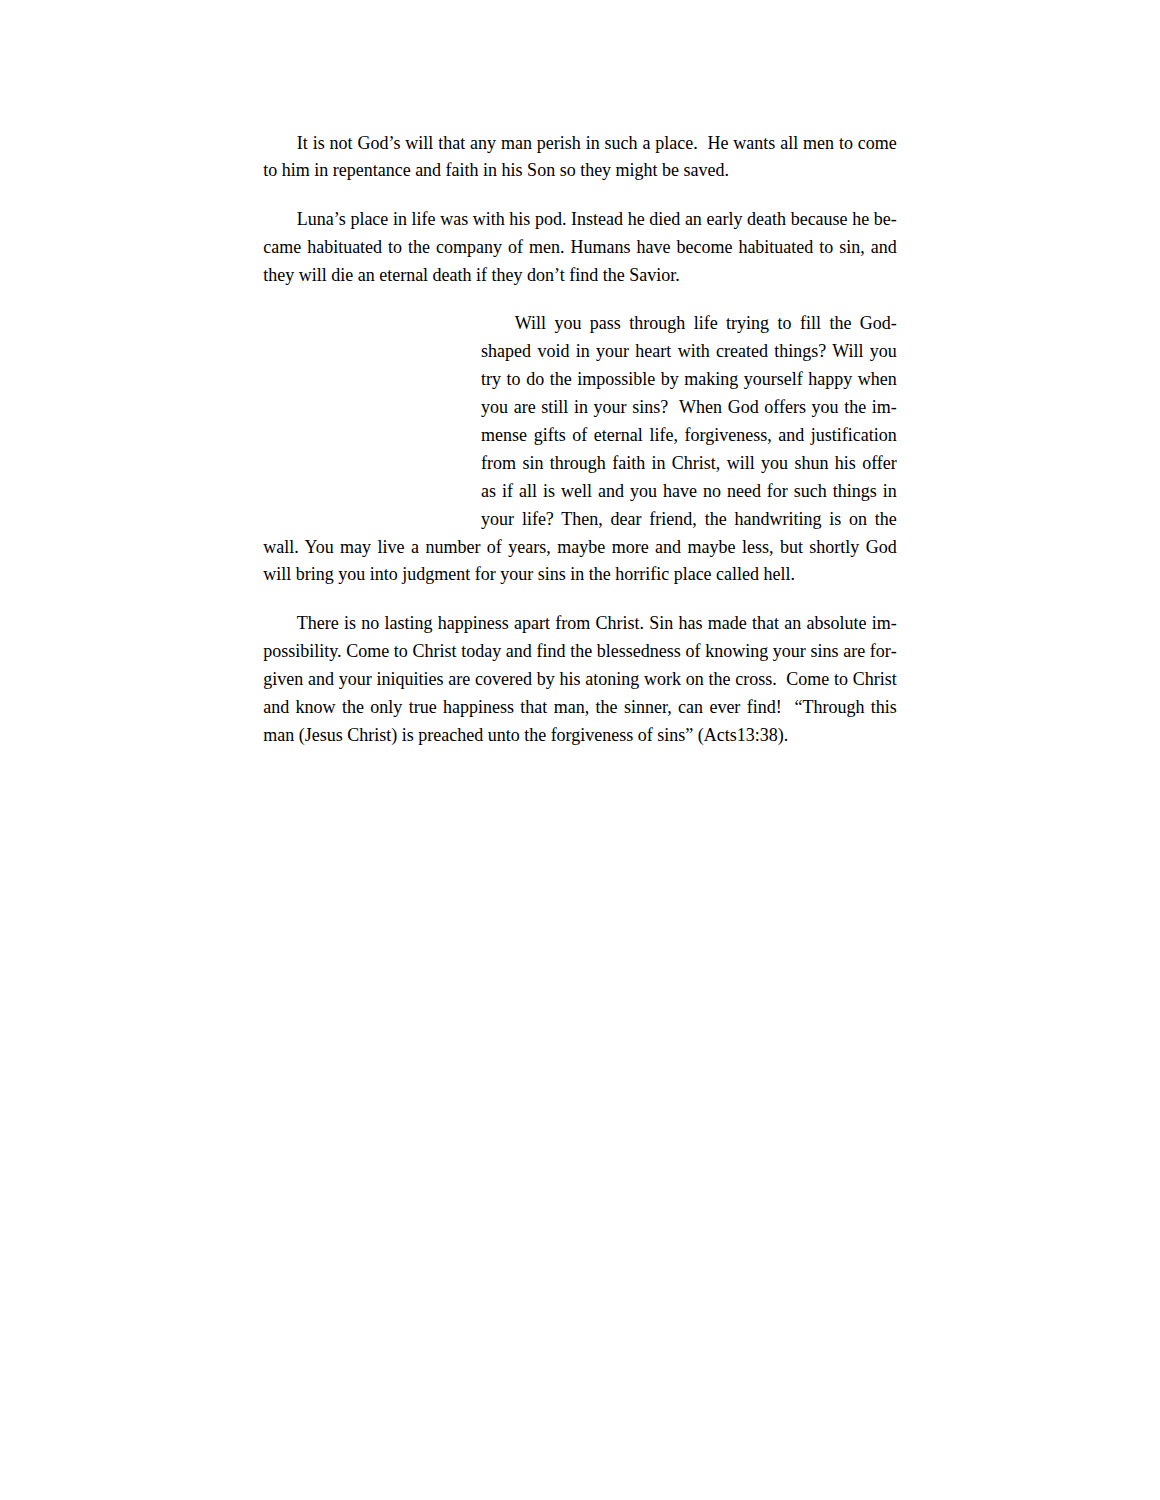It is not God’s will that any man perish in such a place. He wants all men to come to him in repentance and faith in his Son so they might be saved.
Luna’s place in life was with his pod. Instead he died an early death because he became habituated to the company of men. Humans have become habituated to sin, and they will die an eternal death if they don’t find the Savior.
Will you pass through life trying to fill the God-shaped void in your heart with created things? Will you try to do the impossible by making yourself happy when you are still in your sins? When God offers you the immense gifts of eternal life, forgiveness, and justification from sin through faith in Christ, will you shun his offer as if all is well and you have no need for such things in your life? Then, dear friend, the handwriting is on the wall. You may live a number of years, maybe more and maybe less, but shortly God will bring you into judgment for your sins in the horrific place called hell.
There is no lasting happiness apart from Christ. Sin has made that an absolute impossibility. Come to Christ today and find the blessedness of knowing your sins are forgiven and your iniquities are covered by his atoning work on the cross. Come to Christ and know the only true happiness that man, the sinner, can ever find! “Through this man (Jesus Christ) is preached unto the forgiveness of sins” (Acts13:38).